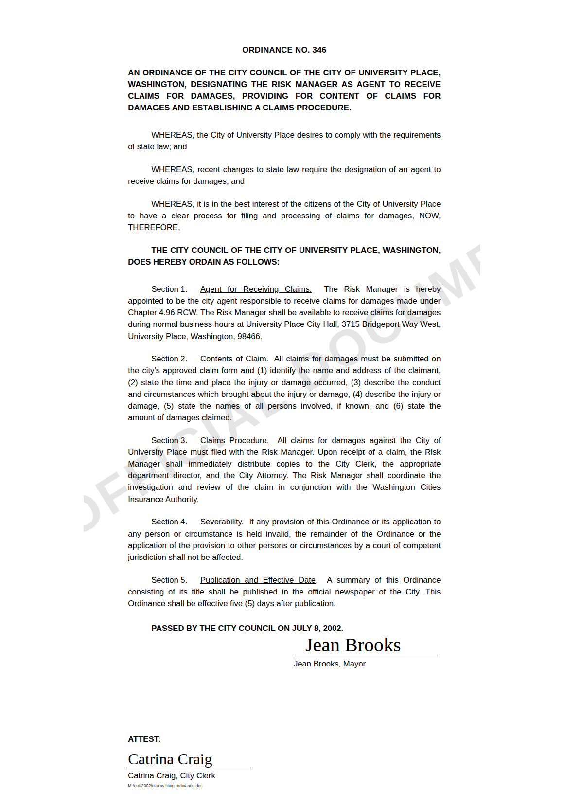UNOFFICIAL DOCUMENT
ORDINANCE NO. 346
AN ORDINANCE OF THE CITY COUNCIL OF THE CITY OF UNIVERSITY PLACE, WASHINGTON, DESIGNATING THE RISK MANAGER AS AGENT TO RECEIVE CLAIMS FOR DAMAGES, PROVIDING FOR CONTENT OF CLAIMS FOR DAMAGES AND ESTABLISHING A CLAIMS PROCEDURE.
WHEREAS, the City of University Place desires to comply with the requirements of state law; and
WHEREAS, recent changes to state law require the designation of an agent to receive claims for damages; and
WHEREAS, it is in the best interest of the citizens of the City of University Place to have a clear process for filing and processing of claims for damages, NOW, THEREFORE,
THE CITY COUNCIL OF THE CITY OF UNIVERSITY PLACE, WASHINGTON, DOES HEREBY ORDAIN AS FOLLOWS:
Section 1. Agent for Receiving Claims. The Risk Manager is hereby appointed to be the city agent responsible to receive claims for damages made under Chapter 4.96 RCW. The Risk Manager shall be available to receive claims for damages during normal business hours at University Place City Hall, 3715 Bridgeport Way West, University Place, Washington, 98466.
Section 2. Contents of Claim. All claims for damages must be submitted on the city's approved claim form and (1) identify the name and address of the claimant, (2) state the time and place the injury or damage occurred, (3) describe the conduct and circumstances which brought about the injury or damage, (4) describe the injury or damage, (5) state the names of all persons involved, if known, and (6) state the amount of damages claimed.
Section 3. Claims Procedure. All claims for damages against the City of University Place must filed with the Risk Manager. Upon receipt of a claim, the Risk Manager shall immediately distribute copies to the City Clerk, the appropriate department director, and the City Attorney. The Risk Manager shall coordinate the investigation and review of the claim in conjunction with the Washington Cities Insurance Authority.
Section 4. Severability. If any provision of this Ordinance or its application to any person or circumstance is held invalid, the remainder of the Ordinance or the application of the provision to other persons or circumstances by a court of competent jurisdiction shall not be affected.
Section 5. Publication and Effective Date. A summary of this Ordinance consisting of its title shall be published in the official newspaper of the City. This Ordinance shall be effective five (5) days after publication.
PASSED BY THE CITY COUNCIL ON JULY 8, 2002.
Jean Brooks
Jean Brooks, Mayor
ATTEST:
Catrina Craig
Catrina Craig, City Clerk
M:/ord/2002/claims filing ordinance.doc